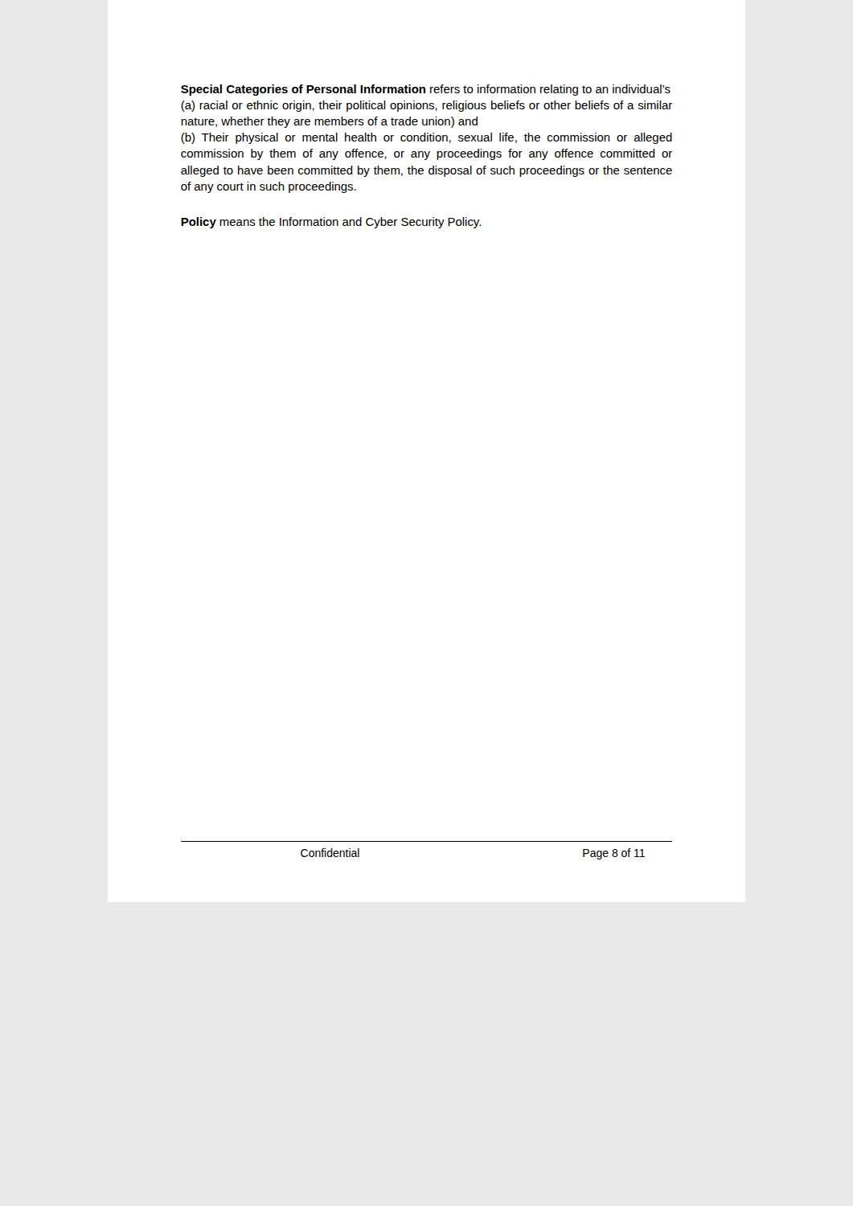Special Categories of Personal Information refers to information relating to an individual’s
(a) racial or ethnic origin, their political opinions, religious beliefs or other beliefs of a similar nature, whether they are members of a trade union) and
(b) Their physical or mental health or condition, sexual life, the commission or alleged commission by them of any offence, or any proceedings for any offence committed or alleged to have been committed by them, the disposal of such proceedings or the sentence of any court in such proceedings.
Policy means the Information and Cyber Security Policy.
Confidential Page 8 of 11